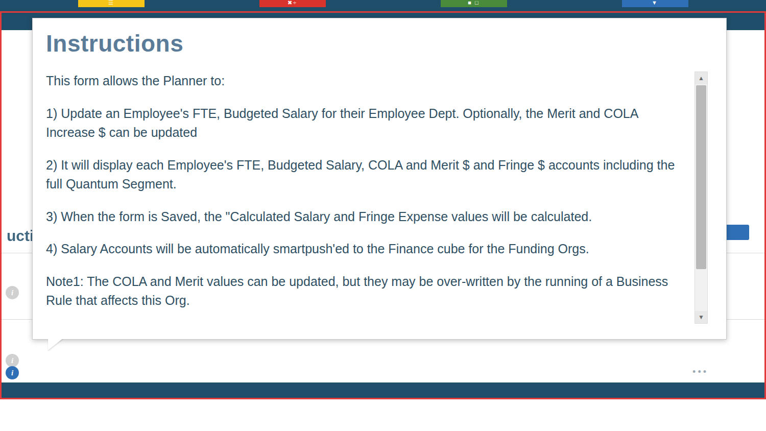☰
✖÷
■ □
▼
uctio
i
i
Instructions
This form allows the Planner to:
1) Update an Employee's FTE, Budgeted Salary for their Employee Dept. Optionally, the Merit and COLA Increase $ can be updated
2) It will display each Employee's FTE, Budgeted Salary, COLA and Merit $ and Fringe $ accounts including the full Quantum Segment.
3) When the form is Saved, the "Calculated Salary and Fringe Expense values will be calculated.
4) Salary Accounts will be automatically smartpush'ed to the Finance cube for the Funding Orgs.
Note1: The COLA and Merit values can be updated, but they may be over-written by the running of a Business Rule that affects this Org.
▲
▼
i
•••